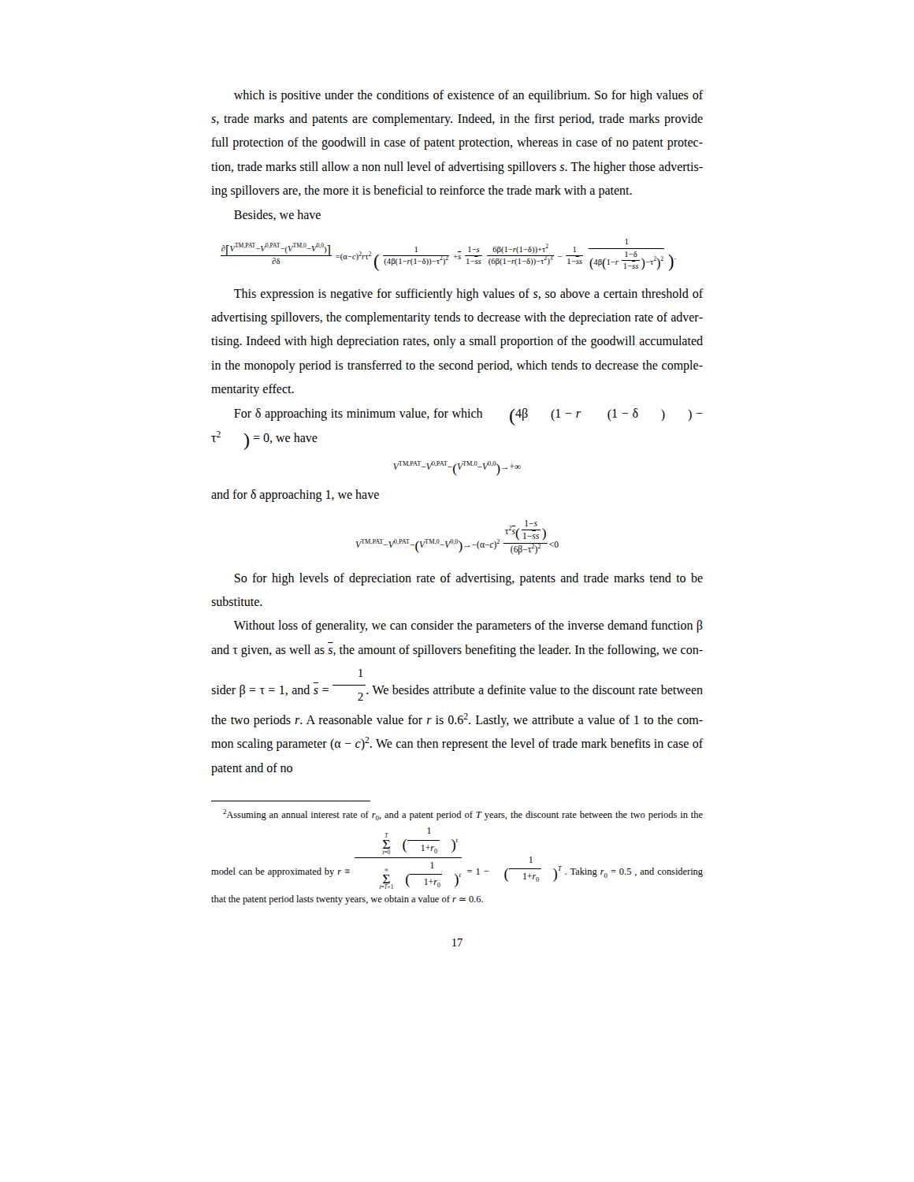which is positive under the conditions of existence of an equilibrium. So for high values of s, trade marks and patents are complementary. Indeed, in the first period, trade marks provide full protection of the goodwill in case of patent protection, whereas in case of no patent protection, trade marks still allow a non null level of advertising spillovers s. The higher those advertising spillovers are, the more it is beneficial to reinforce the trade mark with a patent.
Besides, we have
∂[VTM,PAT−V0,PAT−(VTM,0−V0,0)] ∂δ =(α−c)2rτ2 ( 1(4β(1−r(1−δ))−τ2)2 +s 1−s 1−ss 6β(1−r(1−δ))+τ2(6β(1−r(1−δ))−τ2)3 − 11−ss 1(4β(1−r 1−δ 1−ss)−τ2)2 ).
This expression is negative for sufficiently high values of s, so above a certain threshold of advertising spillovers, the complementarity tends to decrease with the depreciation rate of advertising. Indeed with high depreciation rates, only a small proportion of the goodwill accumulated in the monopoly period is transferred to the second period, which tends to decrease the complementarity effect.
For δ approaching its minimum value, for which (4β(1 − r (1 − δ)) − τ2) = 0, we have
VTM,PAT−V0,PAT−(VTM,0−V0,0)→+∞
and for δ approaching 1, we have
VTM,PAT−V0,PAT−(VTM,0−V0,0)→−(α−c)2 τ2s(1−s 1−ss)(6β−τ2)2<0
So for high levels of depreciation rate of advertising, patents and trade marks tend to be substitute.
Without loss of generality, we can consider the parameters of the inverse demand function β and τ given, as well as s, the amount of spillovers benefiting the leader. In the following, we consider β = τ = 1, and s = 12. We besides attribute a definite value to the discount rate between the two periods r. A reasonable value for r is 0.62. Lastly, we attribute a value of 1 to the common scaling parameter (α − c)2. We can then represent the level of trade mark benefits in case of patent and of no
2Assuming an annual interest rate of r0, and a patent period of T years, the discount rate between the two periods in the model can be approximated by r ≡ TΣt=0(11+r0)t∞Σt=T+1(11+r0)t = 1 − (11+r0)T . Taking r0 = 0.5 , and considering that the patent period lasts twenty years, we obtain a value of r ≃ 0.6.
17